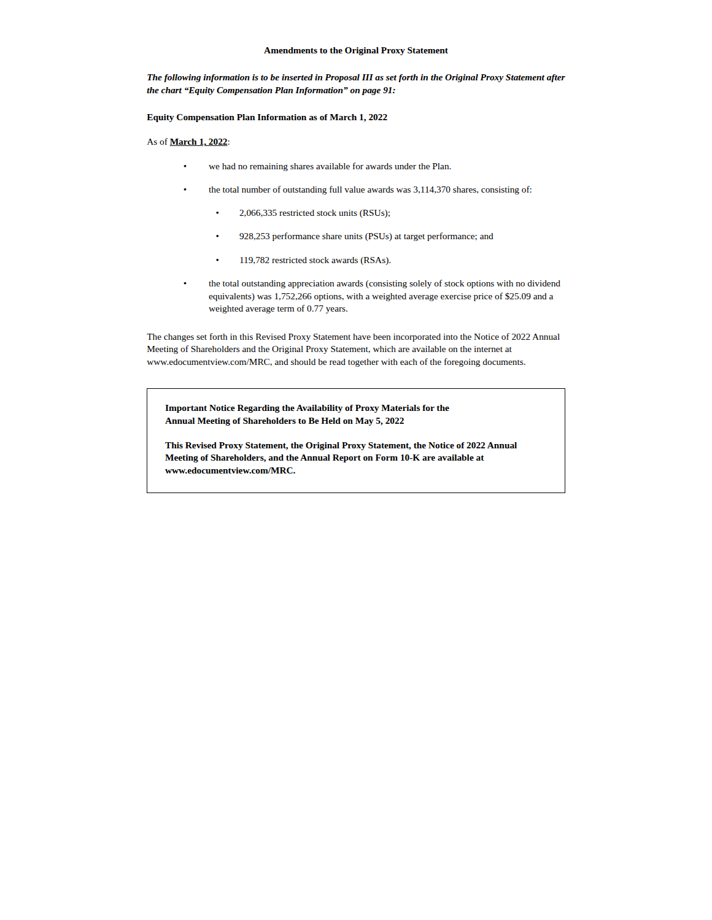Amendments to the Original Proxy Statement
The following information is to be inserted in Proposal III as set forth in the Original Proxy Statement after the chart “Equity Compensation Plan Information” on page 91:
Equity Compensation Plan Information as of March 1, 2022
As of March 1, 2022:
we had no remaining shares available for awards under the Plan.
the total number of outstanding full value awards was 3,114,370 shares, consisting of:
2,066,335 restricted stock units (RSUs);
928,253 performance share units (PSUs) at target performance; and
119,782 restricted stock awards (RSAs).
the total outstanding appreciation awards (consisting solely of stock options with no dividend equivalents) was 1,752,266 options, with a weighted average exercise price of $25.09 and a weighted average term of 0.77 years.
The changes set forth in this Revised Proxy Statement have been incorporated into the Notice of 2022 Annual Meeting of Shareholders and the Original Proxy Statement, which are available on the internet at www.edocumentview.com/MRC, and should be read together with each of the foregoing documents.
Important Notice Regarding the Availability of Proxy Materials for the
Annual Meeting of Shareholders to Be Held on May 5, 2022
This Revised Proxy Statement, the Original Proxy Statement, the Notice of 2022 Annual Meeting of Shareholders, and the Annual Report on Form 10-K are available at www.edocumentview.com/MRC.